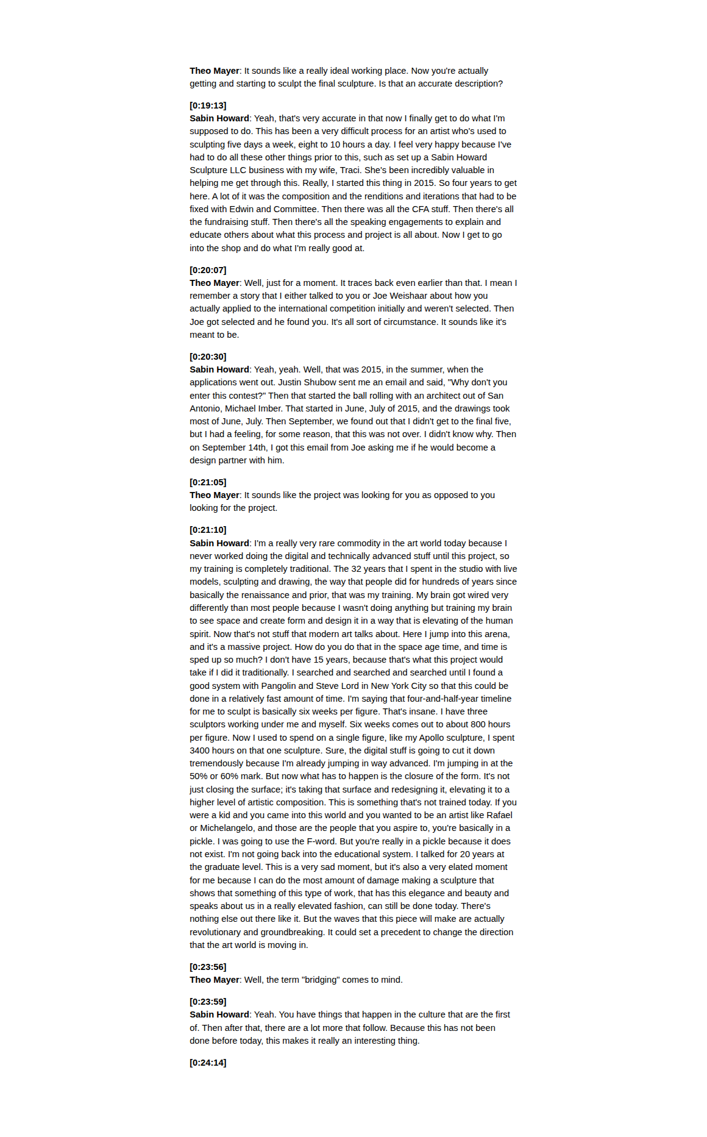Theo Mayer: It sounds like a really ideal working place. Now you're actually getting and starting to sculpt the final sculpture. Is that an accurate description?
[0:19:13]
Sabin Howard: Yeah, that's very accurate in that now I finally get to do what I'm supposed to do. This has been a very difficult process for an artist who's used to sculpting five days a week, eight to 10 hours a day. I feel very happy because I've had to do all these other things prior to this, such as set up a Sabin Howard Sculpture LLC business with my wife, Traci. She's been incredibly valuable in helping me get through this. Really, I started this thing in 2015. So four years to get here. A lot of it was the composition and the renditions and iterations that had to be fixed with Edwin and Committee. Then there was all the CFA stuff. Then there's all the fundraising stuff. Then there's all the speaking engagements to explain and educate others about what this process and project is all about. Now I get to go into the shop and do what I'm really good at.
[0:20:07]
Theo Mayer: Well, just for a moment. It traces back even earlier than that. I mean I remember a story that I either talked to you or Joe Weishaar about how you actually applied to the international competition initially and weren't selected. Then Joe got selected and he found you. It's all sort of circumstance. It sounds like it's meant to be.
[0:20:30]
Sabin Howard: Yeah, yeah. Well, that was 2015, in the summer, when the applications went out. Justin Shubow sent me an email and said, "Why don't you enter this contest?" Then that started the ball rolling with an architect out of San Antonio, Michael Imber. That started in June, July of 2015, and the drawings took most of June, July. Then September, we found out that I didn't get to the final five, but I had a feeling, for some reason, that this was not over. I didn't know why. Then on September 14th, I got this email from Joe asking me if he would become a design partner with him.
[0:21:05]
Theo Mayer: It sounds like the project was looking for you as opposed to you looking for the project.
[0:21:10]
Sabin Howard: I'm a really very rare commodity in the art world today because I never worked doing the digital and technically advanced stuff until this project, so my training is completely traditional. The 32 years that I spent in the studio with live models, sculpting and drawing, the way that people did for hundreds of years since basically the renaissance and prior, that was my training. My brain got wired very differently than most people because I wasn't doing anything but training my brain to see space and create form and design it in a way that is elevating of the human spirit. Now that's not stuff that modern art talks about. Here I jump into this arena, and it's a massive project. How do you do that in the space age time, and time is sped up so much? I don't have 15 years, because that's what this project would take if I did it traditionally. I searched and searched and searched until I found a good system with Pangolin and Steve Lord in New York City so that this could be done in a relatively fast amount of time. I'm saying that four-and-half-year timeline for me to sculpt is basically six weeks per figure. That's insane. I have three sculptors working under me and myself. Six weeks comes out to about 800 hours per figure. Now I used to spend on a single figure, like my Apollo sculpture, I spent 3400 hours on that one sculpture. Sure, the digital stuff is going to cut it down tremendously because I'm already jumping in way advanced. I'm jumping in at the 50% or 60% mark. But now what has to happen is the closure of the form. It's not just closing the surface; it's taking that surface and redesigning it, elevating it to a higher level of artistic composition. This is something that's not trained today. If you were a kid and you came into this world and you wanted to be an artist like Rafael or Michelangelo, and those are the people that you aspire to, you're basically in a pickle. I was going to use the F-word. But you're really in a pickle because it does not exist. I'm not going back into the educational system. I talked for 20 years at the graduate level. This is a very sad moment, but it's also a very elated moment for me because I can do the most amount of damage making a sculpture that shows that something of this type of work, that has this elegance and beauty and speaks about us in a really elevated fashion, can still be done today. There's nothing else out there like it. But the waves that this piece will make are actually revolutionary and groundbreaking. It could set a precedent to change the direction that the art world is moving in.
[0:23:56]
Theo Mayer: Well, the term "bridging" comes to mind.
[0:23:59]
Sabin Howard: Yeah. You have things that happen in the culture that are the first of. Then after that, there are a lot more that follow. Because this has not been done before today, this makes it really an interesting thing.
[0:24:14]